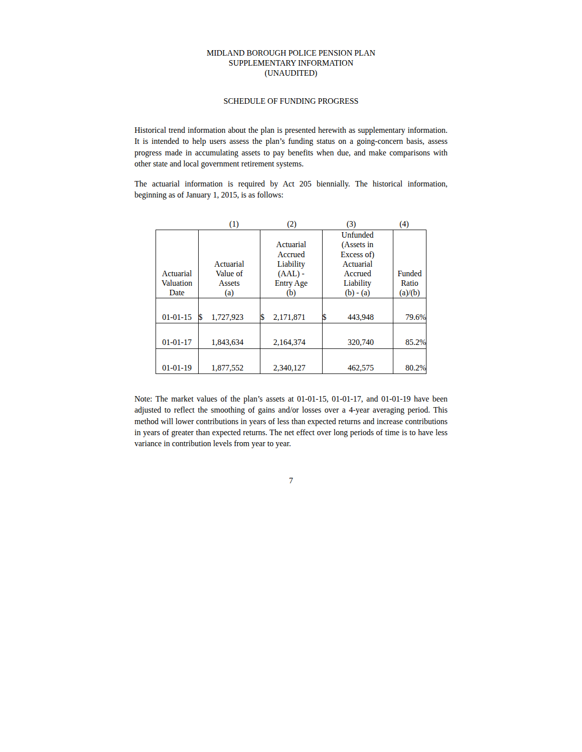MIDLAND BOROUGH POLICE PENSION PLAN
SUPPLEMENTARY INFORMATION
(UNAUDITED)
SCHEDULE OF FUNDING PROGRESS
Historical trend information about the plan is presented herewith as supplementary information. It is intended to help users assess the plan’s funding status on a going-concern basis, assess progress made in accumulating assets to pay benefits when due, and make comparisons with other state and local government retirement systems.
The actuarial information is required by Act 205 biennially. The historical information, beginning as of January 1, 2015, is as follows:
| | (1) | (2) | (3) | (4) |
| / Actuarial Valuation Date / Actuarial Value of Assets (a) / Actuarial Accrued Liability (AAL) - Entry Age (b) / Unfunded (Assets in Excess of) Actuarial Accrued Liability (b) - (a) / Funded Ratio (a)/(b) / / 01-01-15 / $ 1,727,923 / $ 2,171,871 / $ 443,948 / 79.6% / / 01-01-17 / 1,843,634 / 2,164,374 / 320,740 / 85.2% / / 01-01-19 / 1,877,552 / 2,340,127 / 462,575 / 80.2% / |
Note: The market values of the plan’s assets at 01-01-15, 01-01-17, and 01-01-19 have been adjusted to reflect the smoothing of gains and/or losses over a 4-year averaging period. This method will lower contributions in years of less than expected returns and increase contributions in years of greater than expected returns. The net effect over long periods of time is to have less variance in contribution levels from year to year.
7